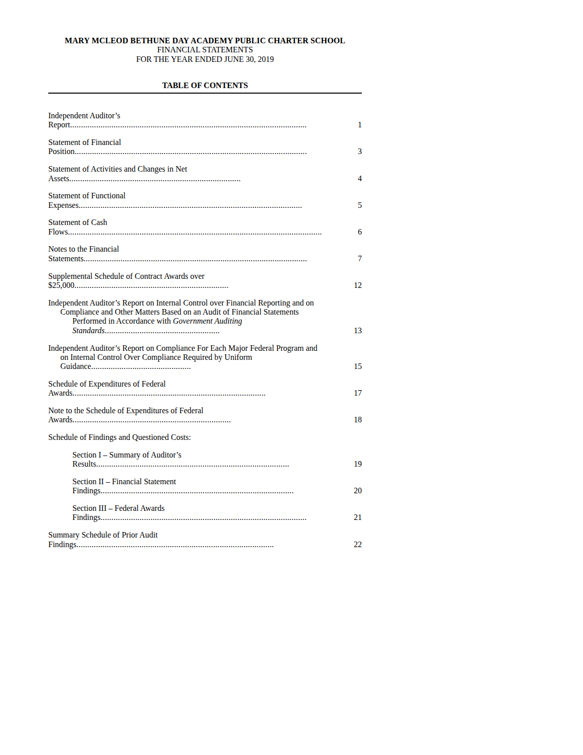MARY MCLEOD BETHUNE DAY ACADEMY PUBLIC CHARTER SCHOOL
FINANCIAL STATEMENTS
FOR THE YEAR ENDED JUNE 30, 2019
TABLE OF CONTENTS
| Independent Auditor’s Report ............................................................................................................. | 1 |
| Statement of Financial Position ........................................................................................................... | 3 |
| Statement of Activities and Changes in Net Assets ............................................................................... | 4 |
| Statement of Functional Expenses ....................................................................................................... | 5 |
| Statement of Cash Flows ..................................................................................................................... | 6 |
| Notes to the Financial Statements ....................................................................................................... | 7 |
| Supplemental Schedule of Contract Awards over $25,000 ....................................................................... | 12 |
| Independent Auditor’s Report on Internal Control over Financial Reporting and on Compliance and Other Matters Based on an Audit of Financial Statements Performed in Accordance with Government Auditing Standards ..................................................... | 13 |
| Independent Auditor’s Report on Compliance For Each Major Federal Program and on Internal Control Over Compliance Required by Uniform Guidance .............................................. | 15 |
| Schedule of Expenditures of Federal Awards ......................................................................................... | 17 |
| Note to the Schedule of Expenditures of Federal Awards ......................................................................... | 18 |
| Schedule of Findings and Questioned Costs: | |
| Section I – Summary of Auditor’s Results ......................................................................................... | 19 |
| Section II – Financial Statement Findings ......................................................................................... | 20 |
| Section III – Federal Awards Findings ............................................................................................... | 21 |
| Summary Schedule of Prior Audit Findings ........................................................................................... | 22 |